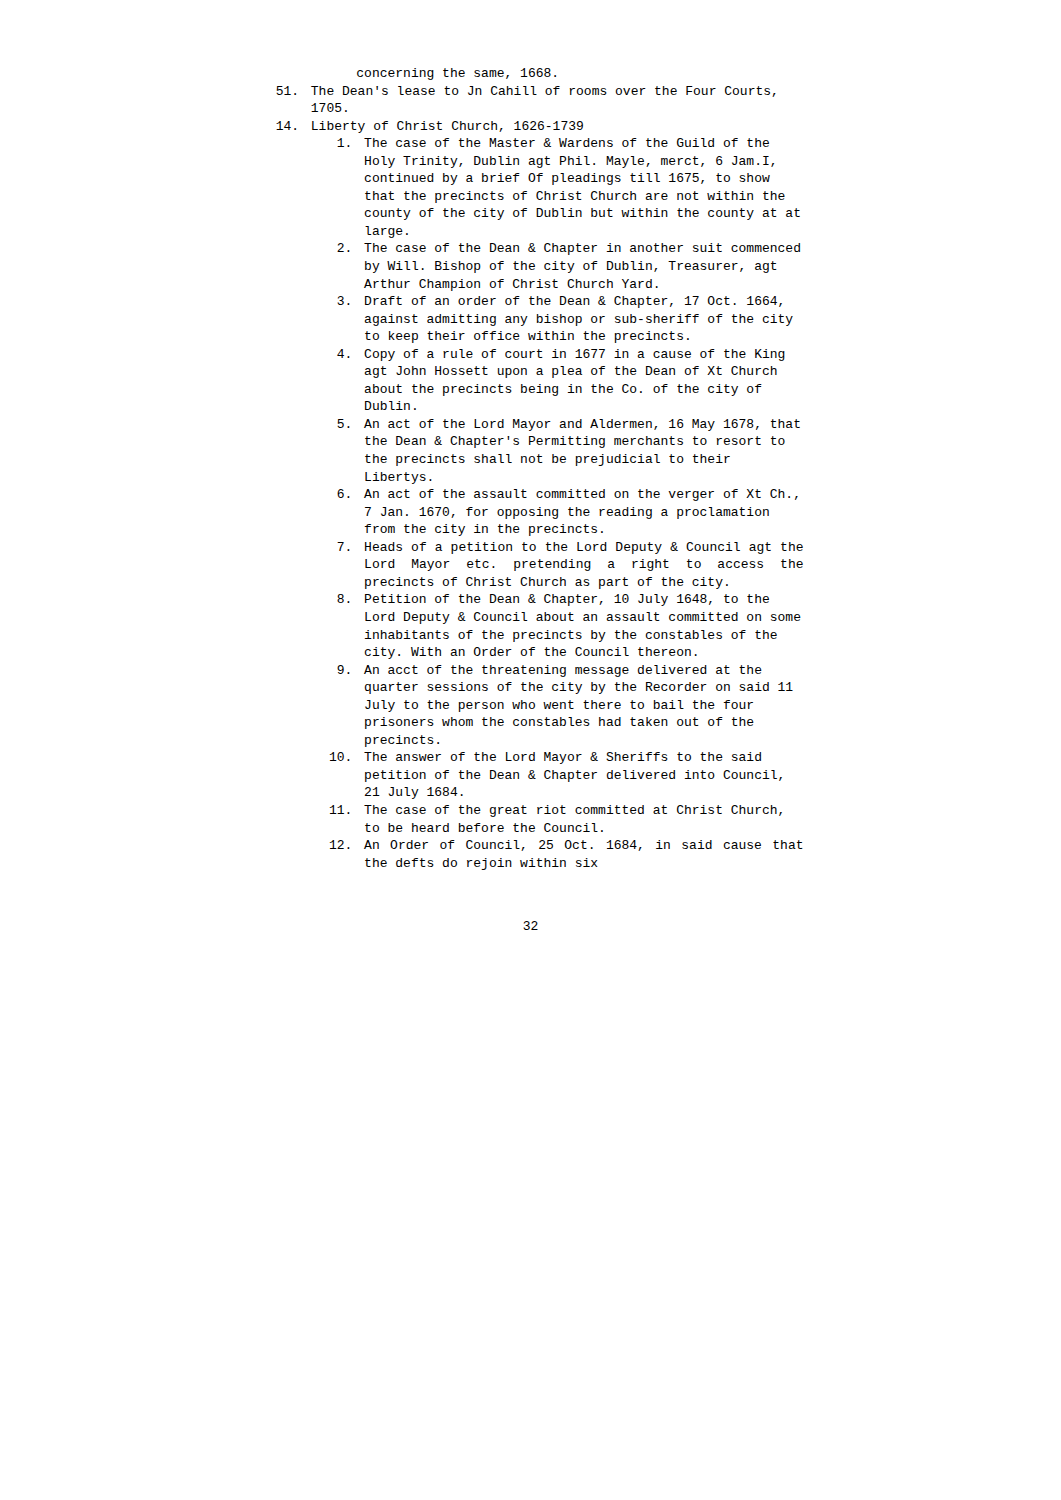concerning the same, 1668.
51. The Dean's lease to Jn Cahill of rooms over the Four Courts, 1705.
14. Liberty of Christ Church, 1626-1739
1. The case of the Master & Wardens of the Guild of the Holy Trinity, Dublin agt Phil. Mayle, merct, 6 Jam.I, continued by a brief Of pleadings till 1675, to show that the precincts of Christ Church are not within the county of the city of Dublin but within the county at at large.
2. The case of the Dean & Chapter in another suit commenced by Will. Bishop of the city of Dublin, Treasurer, agt Arthur Champion of Christ Church Yard.
3. Draft of an order of the Dean & Chapter, 17 Oct. 1664, against admitting any bishop or sub-sheriff of the city to keep their office within the precincts.
4. Copy of a rule of court in 1677 in a cause of the King agt John Hossett upon a plea of the Dean of Xt Church about the precincts being in the Co. of the city of Dublin.
5. An act of the Lord Mayor and Aldermen, 16 May 1678, that the Dean & Chapter's Permitting merchants to resort to the precincts shall not be prejudicial to their Libertys.
6. An act of the assault committed on the verger of Xt Ch., 7 Jan. 1670, for opposing the reading a proclamation from the city in the precincts.
7. Heads of a petition to the Lord Deputy & Council agt the Lord Mayor etc. pretending a right to access the precincts of Christ Church as part of the city.
8. Petition of the Dean & Chapter, 10 July 1648, to the Lord Deputy & Council about an assault committed on some inhabitants of the precincts by the constables of the city. With an Order of the Council thereon.
9. An acct of the threatening message delivered at the quarter sessions of the city by the Recorder on said 11 July to the person who went there to bail the four prisoners whom the constables had taken out of the precincts.
10. The answer of the Lord Mayor & Sheriffs to the said petition of the Dean & Chapter delivered into Council, 21 July 1684.
11. The case of the great riot committed at Christ Church, to be heard before the Council.
12. An Order of Council, 25 Oct. 1684, in said cause that the defts do rejoin within six
32